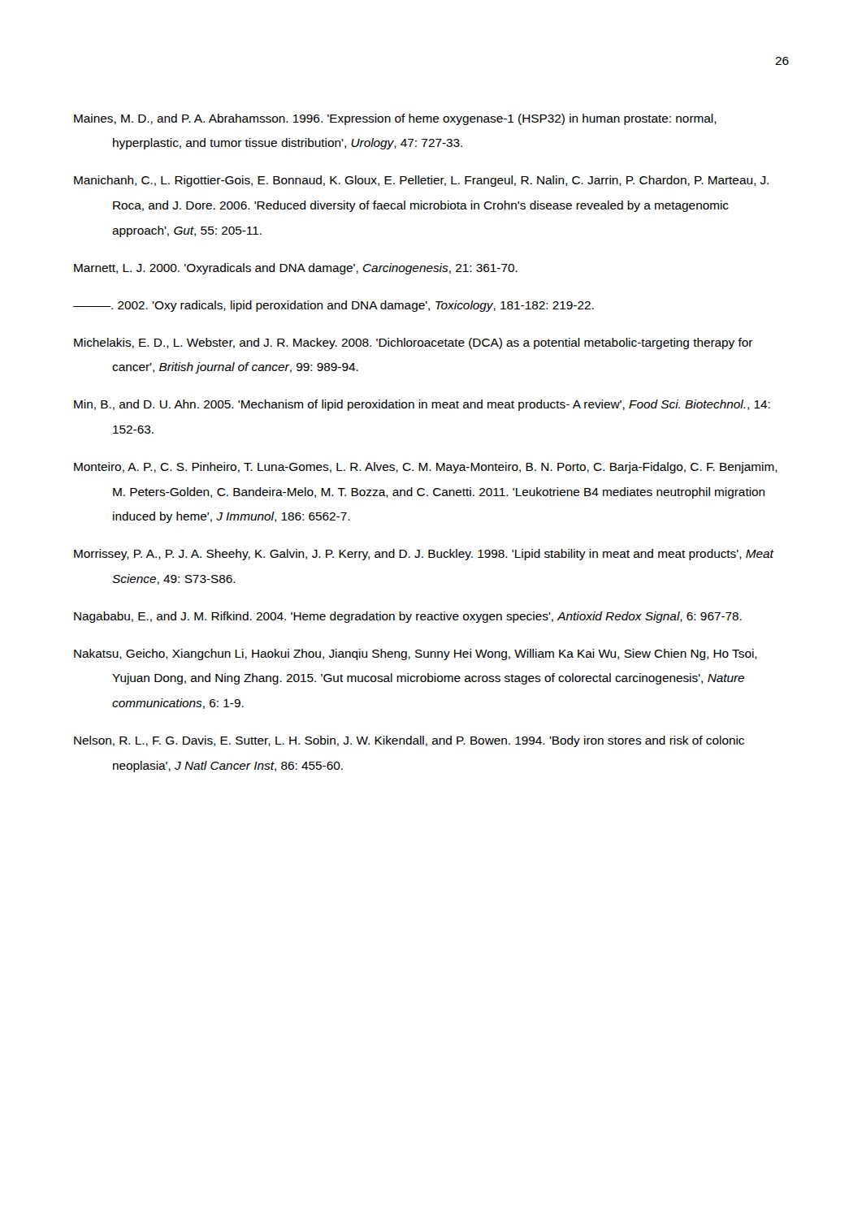26
Maines, M. D., and P. A. Abrahamsson. 1996. 'Expression of heme oxygenase-1 (HSP32) in human prostate: normal, hyperplastic, and tumor tissue distribution', Urology, 47: 727-33.
Manichanh, C., L. Rigottier-Gois, E. Bonnaud, K. Gloux, E. Pelletier, L. Frangeul, R. Nalin, C. Jarrin, P. Chardon, P. Marteau, J. Roca, and J. Dore. 2006. 'Reduced diversity of faecal microbiota in Crohn's disease revealed by a metagenomic approach', Gut, 55: 205-11.
Marnett, L. J. 2000. 'Oxyradicals and DNA damage', Carcinogenesis, 21: 361-70.
———. 2002. 'Oxy radicals, lipid peroxidation and DNA damage', Toxicology, 181-182: 219-22.
Michelakis, E. D., L. Webster, and J. R. Mackey. 2008. 'Dichloroacetate (DCA) as a potential metabolic-targeting therapy for cancer', British journal of cancer, 99: 989-94.
Min, B., and D. U. Ahn. 2005. 'Mechanism of lipid peroxidation in meat and meat products- A review', Food Sci. Biotechnol., 14: 152-63.
Monteiro, A. P., C. S. Pinheiro, T. Luna-Gomes, L. R. Alves, C. M. Maya-Monteiro, B. N. Porto, C. Barja-Fidalgo, C. F. Benjamim, M. Peters-Golden, C. Bandeira-Melo, M. T. Bozza, and C. Canetti. 2011. 'Leukotriene B4 mediates neutrophil migration induced by heme', J Immunol, 186: 6562-7.
Morrissey, P. A., P. J. A. Sheehy, K. Galvin, J. P. Kerry, and D. J. Buckley. 1998. 'Lipid stability in meat and meat products', Meat Science, 49: S73-S86.
Nagababu, E., and J. M. Rifkind. 2004. 'Heme degradation by reactive oxygen species', Antioxid Redox Signal, 6: 967-78.
Nakatsu, Geicho, Xiangchun Li, Haokui Zhou, Jianqiu Sheng, Sunny Hei Wong, William Ka Kai Wu, Siew Chien Ng, Ho Tsoi, Yujuan Dong, and Ning Zhang. 2015. 'Gut mucosal microbiome across stages of colorectal carcinogenesis', Nature communications, 6: 1-9.
Nelson, R. L., F. G. Davis, E. Sutter, L. H. Sobin, J. W. Kikendall, and P. Bowen. 1994. 'Body iron stores and risk of colonic neoplasia', J Natl Cancer Inst, 86: 455-60.